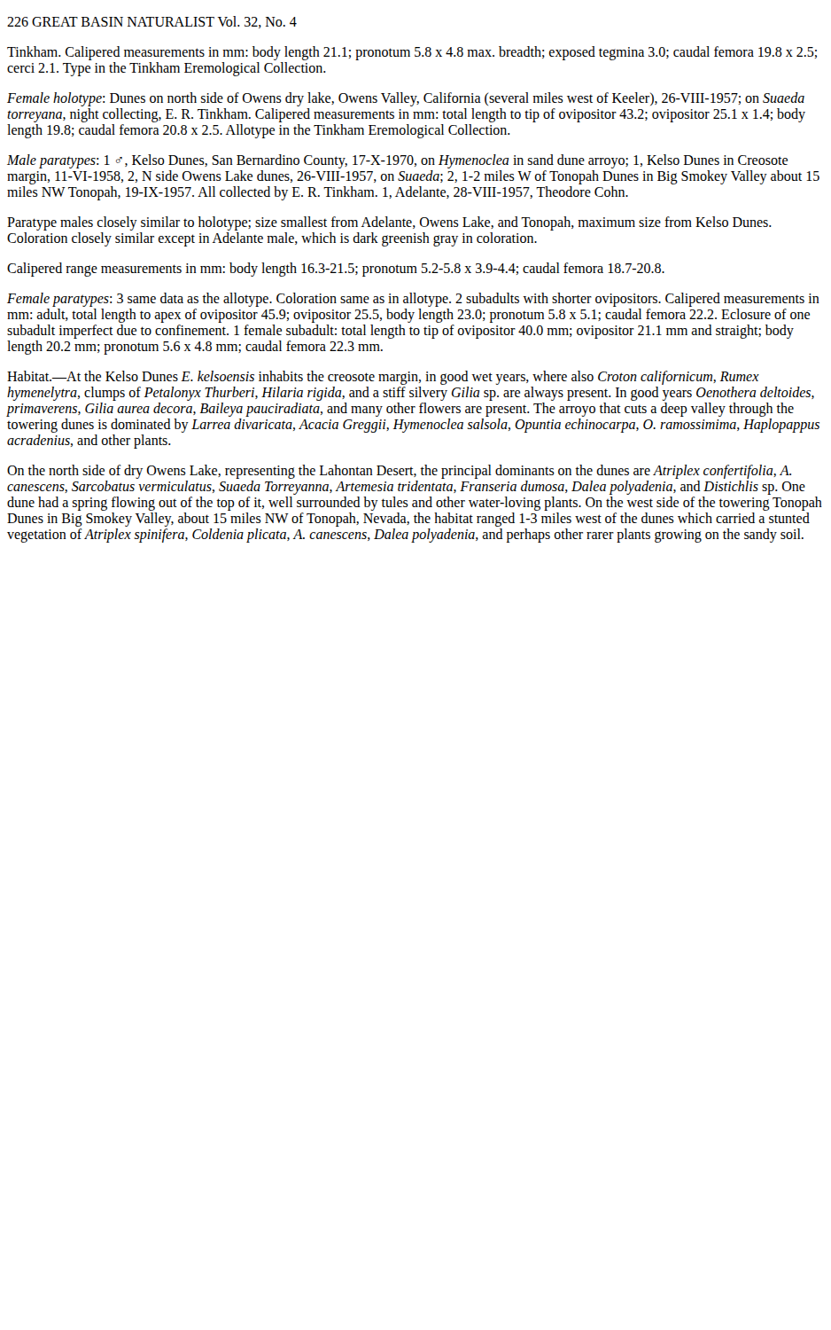226 GREAT BASIN NATURALIST Vol. 32, No. 4
Tinkham. Calipered measurements in mm: body length 21.1; pronotum 5.8 x 4.8 max. breadth; exposed tegmina 3.0; caudal femora 19.8 x 2.5; cerci 2.1. Type in the Tinkham Eremological Collection.
Female holotype: Dunes on north side of Owens dry lake, Owens Valley, California (several miles west of Keeler), 26-VIII-1957; on Suaeda torreyana, night collecting, E. R. Tinkham. Calipered measurements in mm: total length to tip of ovipositor 43.2; ovipositor 25.1 x 1.4; body length 19.8; caudal femora 20.8 x 2.5. Allotype in the Tinkham Eremological Collection.
Male paratypes: 1 ♂, Kelso Dunes, San Bernardino County, 17-X-1970, on Hymenoclea in sand dune arroyo; 1, Kelso Dunes in Creosote margin, 11-VI-1958, 2, N side Owens Lake dunes, 26-VIII-1957, on Suaeda; 2, 1-2 miles W of Tonopah Dunes in Big Smokey Valley about 15 miles NW Tonopah, 19-IX-1957. All collected by E. R. Tinkham. 1, Adelante, 28-VIII-1957, Theodore Cohn.
Paratype males closely similar to holotype; size smallest from Adelante, Owens Lake, and Tonopah, maximum size from Kelso Dunes. Coloration closely similar except in Adelante male, which is dark greenish gray in coloration.
Calipered range measurements in mm: body length 16.3-21.5; pronotum 5.2-5.8 x 3.9-4.4; caudal femora 18.7-20.8.
Female paratypes: 3 same data as the allotype. Coloration same as in allotype. 2 subadults with shorter ovipositors. Calipered measurements in mm: adult, total length to apex of ovipositor 45.9; ovipositor 25.5, body length 23.0; pronotum 5.8 x 5.1; caudal femora 22.2. Eclosure of one subadult imperfect due to confinement. 1 female subadult: total length to tip of ovipositor 40.0 mm; ovipositor 21.1 mm and straight; body length 20.2 mm; pronotum 5.6 x 4.8 mm; caudal femora 22.3 mm.
Habitat.—At the Kelso Dunes E. kelsoensis inhabits the creosote margin, in good wet years, where also Croton californicum, Rumex hymenelytra, clumps of Petalonyx Thurberi, Hilaria rigida, and a stiff silvery Gilia sp. are always present. In good years Oenothera deltoides, primaverens, Gilia aurea decora, Baileya pauciradiata, and many other flowers are present. The arroyo that cuts a deep valley through the towering dunes is dominated by Larrea divaricata, Acacia Greggii, Hymenoclea salsola, Opuntia echinocarpa, O. ramossimima, Haplopappus acradenius, and other plants.
On the north side of dry Owens Lake, representing the Lahontan Desert, the principal dominants on the dunes are Atriplex confertifolia, A. canescens, Sarcobatus vermiculatus, Suaeda Torreyanna, Artemesia tridentata, Franseria dumosa, Dalea polyadenia, and Distichlis sp. One dune had a spring flowing out of the top of it, well surrounded by tules and other water-loving plants. On the west side of the towering Tonopah Dunes in Big Smokey Valley, about 15 miles NW of Tonopah, Nevada, the habitat ranged 1-3 miles west of the dunes which carried a stunted vegetation of Atriplex spinifera, Coldenia plicata, A. canescens, Dalea polyadenia, and perhaps other rarer plants growing on the sandy soil.